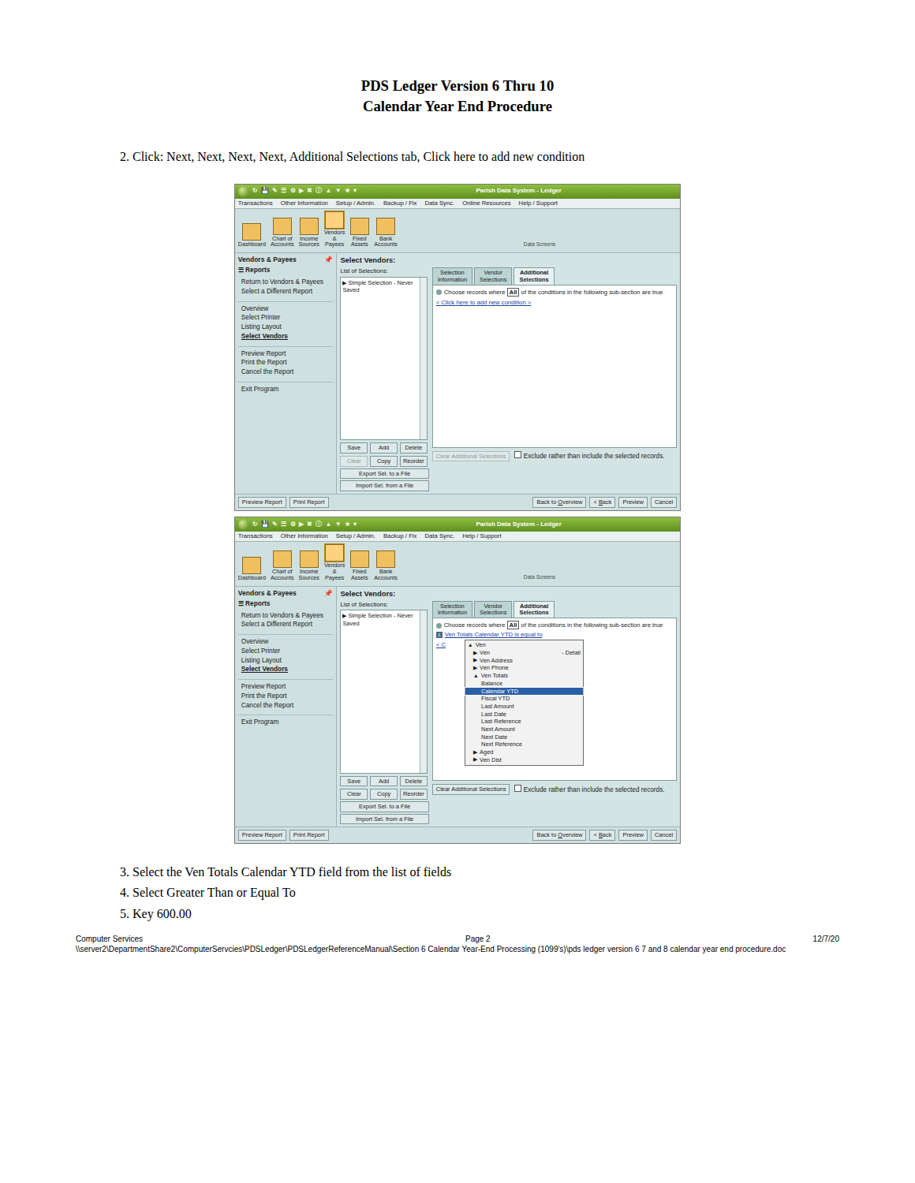PDS Ledger Version 6 Thru 10
Calendar Year End Procedure
Click: Next, Next, Next, Next, Additional Selections tab, Click here to add new condition
↻ 💾 ✎ ☰ ⚙ ▶ ✖ ⓘ ▲ ▼ ★ ▾ Parish Data System - Ledger
Transactions Other Information Setup / Admin. Backup / Fix Data Sync. Online Resources Help / Support
Dashboard
Chart of Accounts
Income Sources
Vendors & Payees
Fixed Assets
Bank Accounts
Data Screens
Vendors & Payees📌
☰ Reports
Return to Vendors & Payees
Select a Different Report
Overview
Select Printer
Listing Layout
Select Vendors
Preview Report
Print the Report
Cancel the Report
Exit Program
Select Vendors:
List of Selections:
▶ Simple Selection - Never Saved
Save
Add
Delete
Clear
Copy
Reorder
Export Sel. to a File
Import Sel. from a File
Selection
Information
Vendor
Selections
Additional
Selections
Choose records where All of the conditions in the following sub-section are true
< Click here to add new condition >
Clear Additional Selections
Exclude rather than include the selected records.
Preview Report
Print Report
Back to Overview
< Back
Preview
Cancel
↻ 💾 ✎ ☰ ⚙ ▶ ✖ ⓘ ▲ ▼ ★ ▾ Parish Data System - Ledger
Transactions Other Information Setup / Admin. Backup / Fix Data Sync. Help / Support
Dashboard
Chart of Accounts
Income Sources
Vendors & Payees
Fixed Assets
Bank Accounts
Data Screens
Vendors & Payees📌
☰ Reports
Return to Vendors & Payees
Select a Different Report
Overview
Select Printer
Listing Layout
Select Vendors
Preview Report
Print the Report
Cancel the Report
Exit Program
Select Vendors:
List of Selections:
▶ Simple Selection - Never Saved
Save
Add
Delete
Clear
Copy
Reorder
Export Sel. to a File
Import Sel. from a File
Selection
Information
Vendor
Selections
Additional
Selections
Choose records where All of the conditions in the following sub-section are true
1 Ven Totals Calendar YTD is equal to
< C
▲ Ven
▶ Ven - Detail
▶ Ven Address
▶ Ven Phone
▲ Ven Totals
Balance
Calendar YTD
Fiscal YTD
Last Amount
Last Date
Last Reference
Next Amount
Next Date
Next Reference
▶ Aged
▶ Ven Dist
Clear Additional Selections
Exclude rather than include the selected records.
Preview Report
Print Report
Back to Overview
< Back
Preview
Cancel
Select the Ven Totals Calendar YTD field from the list of fields
Select Greater Than or Equal To
Key 600.00
Computer Services Page 2 12/7/20
\\server2\DepartmentShare2\ComputerServcies\PDSLedger\PDSLedgerReferenceManual\Section 6 Calendar Year-End Processing (1099's)\pds ledger version 6 7 and 8 calendar year end procedure.doc